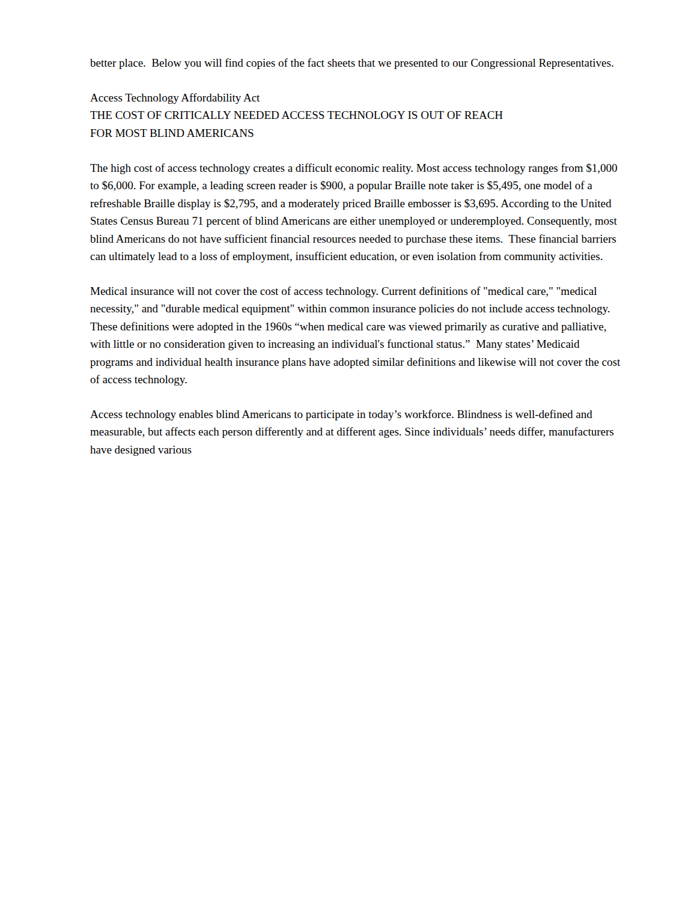better place. Below you will find copies of the fact sheets that we presented to our Congressional Representatives.
Access Technology Affordability Act
THE COST OF CRITICALLY NEEDED ACCESS TECHNOLOGY IS OUT OF REACH
FOR MOST BLIND AMERICANS
The high cost of access technology creates a difficult economic reality. Most access technology ranges from $1,000 to $6,000. For example, a leading screen reader is $900, a popular Braille note taker is $5,495, one model of a refreshable Braille display is $2,795, and a moderately priced Braille embosser is $3,695. According to the United States Census Bureau 71 percent of blind Americans are either unemployed or underemployed. Consequently, most blind Americans do not have sufficient financial resources needed to purchase these items. These financial barriers can ultimately lead to a loss of employment, insufficient education, or even isolation from community activities.
Medical insurance will not cover the cost of access technology. Current definitions of "medical care," "medical necessity," and "durable medical equipment" within common insurance policies do not include access technology. These definitions were adopted in the 1960s “when medical care was viewed primarily as curative and palliative, with little or no consideration given to increasing an individual's functional status.” Many states’ Medicaid programs and individual health insurance plans have adopted similar definitions and likewise will not cover the cost of access technology.
Access technology enables blind Americans to participate in today’s workforce. Blindness is well-defined and measurable, but affects each person differently and at different ages. Since individuals’ needs differ, manufacturers have designed various